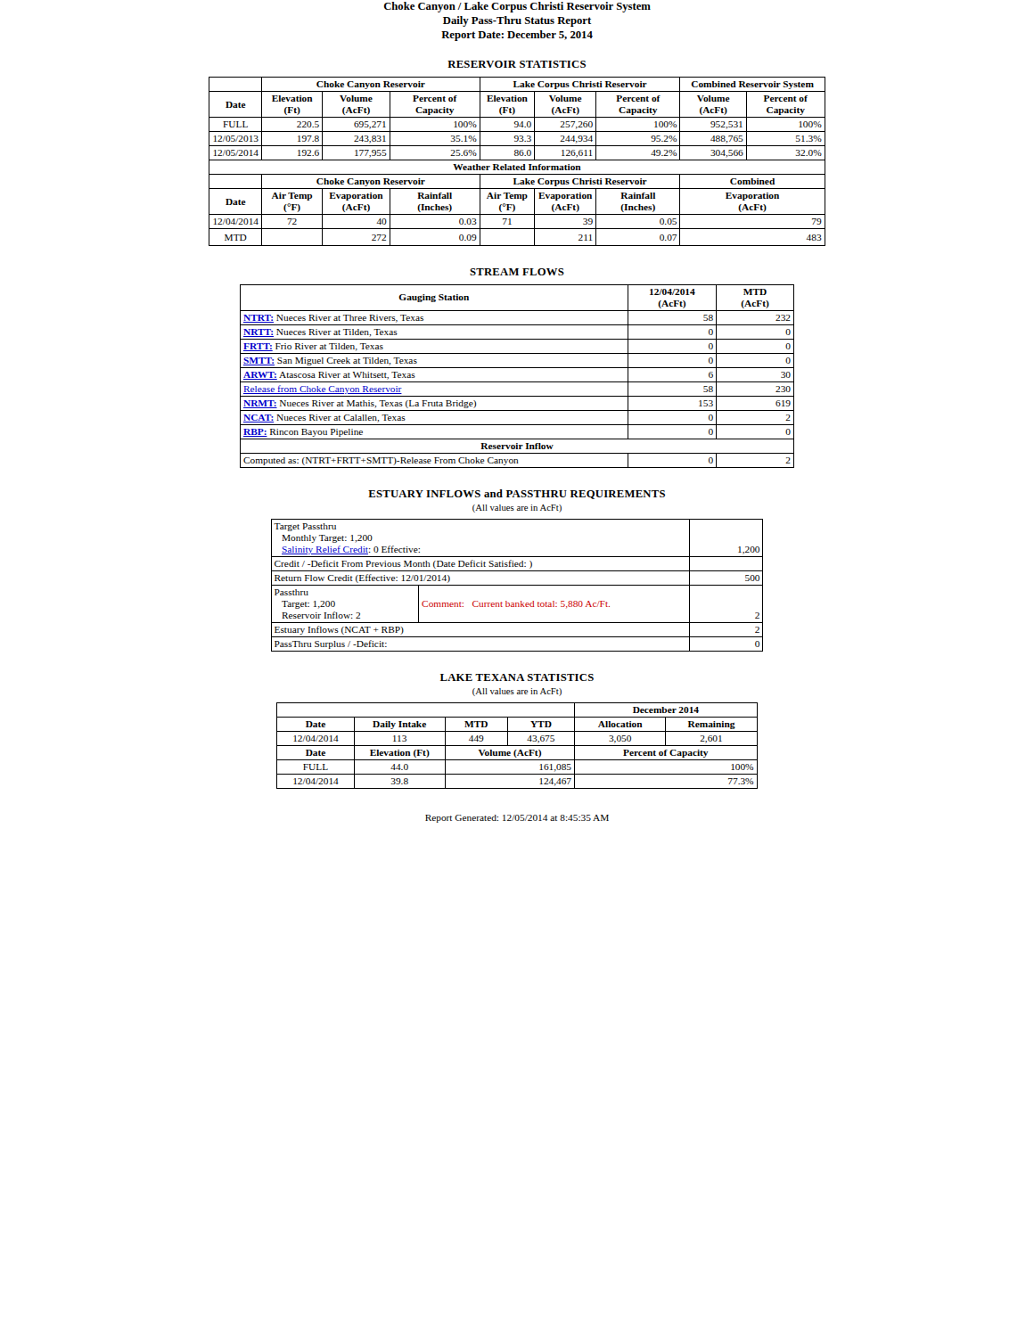Choke Canyon / Lake Corpus Christi Reservoir System
Daily Pass-Thru Status Report
Report Date: December 5, 2014
RESERVOIR STATISTICS
| | Choke Canyon Reservoir | Lake Corpus Christi Reservoir | Combined Reservoir System |
| Date | Elevation (Ft) | Volume (AcFt) | Percent of Capacity | Elevation (Ft) | Volume (AcFt) | Percent of Capacity | Volume (AcFt) | Percent of Capacity |
| FULL | 220.5 | 695,271 | 100% | 94.0 | 257,260 | 100% | 952,531 | 100% |
| 12/05/2013 | 197.8 | 243,831 | 35.1% | 93.3 | 244,934 | 95.2% | 488,765 | 51.3% |
| 12/05/2014 | 192.6 | 177,955 | 25.6% | 86.0 | 126,611 | 49.2% | 304,566 | 32.0% |
| Weather Related Information |
| | Choke Canyon Reservoir | Lake Corpus Christi Reservoir | Combined |
| Date | Air Temp (°F) | Evaporation (AcFt) | Rainfall (Inches) | Air Temp (°F) | Evaporation (AcFt) | Rainfall (Inches) | Evaporation (AcFt) |
| 12/04/2014 | 72 | 40 | 0.03 | 71 | 39 | 0.05 | 79 |
| MTD | | 272 | 0.09 | | 211 | 0.07 | 483 |
STREAM FLOWS
| Gauging Station | 12/04/2014 (AcFt) | MTD (AcFt) |
| --- | --- | --- |
| NTRT: Nueces River at Three Rivers, Texas | 58 | 232 |
| NRTT: Nueces River at Tilden, Texas | 0 | 0 |
| FRTT: Frio River at Tilden, Texas | 0 | 0 |
| SMTT: San Miguel Creek at Tilden, Texas | 0 | 0 |
| ARWT: Atascosa River at Whitsett, Texas | 6 | 30 |
| Release from Choke Canyon Reservoir | 58 | 230 |
| NRMT: Nueces River at Mathis, Texas (La Fruta Bridge) | 153 | 619 |
| NCAT: Nueces River at Calallen, Texas | 0 | 2 |
| RBP: Rincon Bayou Pipeline | 0 | 0 |
| Reservoir Inflow |
| Computed as: (NTRT+FRTT+SMTT)-Release From Choke Canyon | 0 | 2 |
ESTUARY INFLOWS and PASSTHRU REQUIREMENTS
(All values are in AcFt)
| Target Passthru Monthly Target: 1,200 Salinity Relief Credit : 0 Effective: | 1,200 |
| Credit / -Deficit From Previous Month (Date Deficit Satisfied: ) | |
| Return Flow Credit (Effective: 12/01/2014) | 500 |
| Passthru Target: 1,200 Reservoir Inflow: 2 | Comment: Current banked total: 5,880 Ac/Ft. | 2 |
| Estuary Inflows (NCAT + RBP) | 2 |
| PassThru Surplus / -Deficit: | 0 |
LAKE TEXANA STATISTICS
(All values are in AcFt)
| | | | | December 2014 |
| Date | Daily Intake | MTD | YTD | Allocation | Remaining |
| 12/04/2014 | 113 | 449 | 43,675 | 3,050 | 2,601 |
| Date | Elevation (Ft) | Volume (AcFt) | Percent of Capacity |
| FULL | 44.0 | 161,085 | 100% |
| 12/04/2014 | 39.8 | 124,467 | 77.3% |
Report Generated: 12/05/2014 at 8:45:35 AM